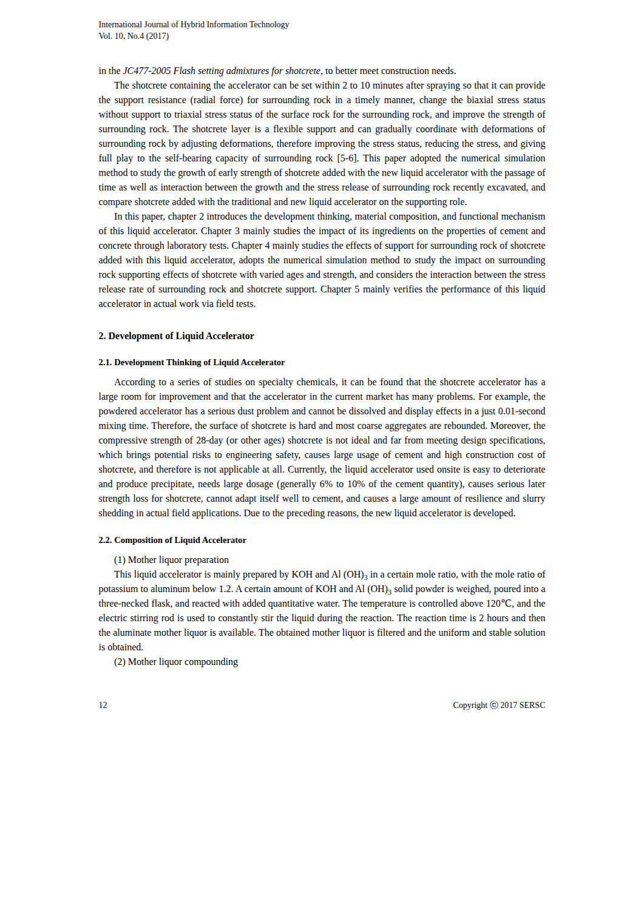International Journal of Hybrid Information Technology
Vol. 10, No.4 (2017)
in the JC477-2005 Flash setting admixtures for shotcrete, to better meet construction needs.
The shotcrete containing the accelerator can be set within 2 to 10 minutes after spraying so that it can provide the support resistance (radial force) for surrounding rock in a timely manner, change the biaxial stress status without support to triaxial stress status of the surface rock for the surrounding rock, and improve the strength of surrounding rock. The shotcrete layer is a flexible support and can gradually coordinate with deformations of surrounding rock by adjusting deformations, therefore improving the stress status, reducing the stress, and giving full play to the self-bearing capacity of surrounding rock [5-6]. This paper adopted the numerical simulation method to study the growth of early strength of shotcrete added with the new liquid accelerator with the passage of time as well as interaction between the growth and the stress release of surrounding rock recently excavated, and compare shotcrete added with the traditional and new liquid accelerator on the supporting role.
In this paper, chapter 2 introduces the development thinking, material composition, and functional mechanism of this liquid accelerator. Chapter 3 mainly studies the impact of its ingredients on the properties of cement and concrete through laboratory tests. Chapter 4 mainly studies the effects of support for surrounding rock of shotcrete added with this liquid accelerator, adopts the numerical simulation method to study the impact on surrounding rock supporting effects of shotcrete with varied ages and strength, and considers the interaction between the stress release rate of surrounding rock and shotcrete support. Chapter 5 mainly verifies the performance of this liquid accelerator in actual work via field tests.
2. Development of Liquid Accelerator
2.1. Development Thinking of Liquid Accelerator
According to a series of studies on specialty chemicals, it can be found that the shotcrete accelerator has a large room for improvement and that the accelerator in the current market has many problems. For example, the powdered accelerator has a serious dust problem and cannot be dissolved and display effects in a just 0.01-second mixing time. Therefore, the surface of shotcrete is hard and most coarse aggregates are rebounded. Moreover, the compressive strength of 28-day (or other ages) shotcrete is not ideal and far from meeting design specifications, which brings potential risks to engineering safety, causes large usage of cement and high construction cost of shotcrete, and therefore is not applicable at all. Currently, the liquid accelerator used onsite is easy to deteriorate and produce precipitate, needs large dosage (generally 6% to 10% of the cement quantity), causes serious later strength loss for shotcrete, cannot adapt itself well to cement, and causes a large amount of resilience and slurry shedding in actual field applications. Due to the preceding reasons, the new liquid accelerator is developed.
2.2. Composition of Liquid Accelerator
(1) Mother liquor preparation
This liquid accelerator is mainly prepared by KOH and Al (OH)3 in a certain mole ratio, with the mole ratio of potassium to aluminum below 1.2. A certain amount of KOH and Al (OH)3 solid powder is weighed, poured into a three-necked flask, and reacted with added quantitative water. The temperature is controlled above 120℃, and the electric stirring rod is used to constantly stir the liquid during the reaction. The reaction time is 2 hours and then the aluminate mother liquor is available. The obtained mother liquor is filtered and the uniform and stable solution is obtained.
(2) Mother liquor compounding
12 Copyright ⓒ 2017 SERSC